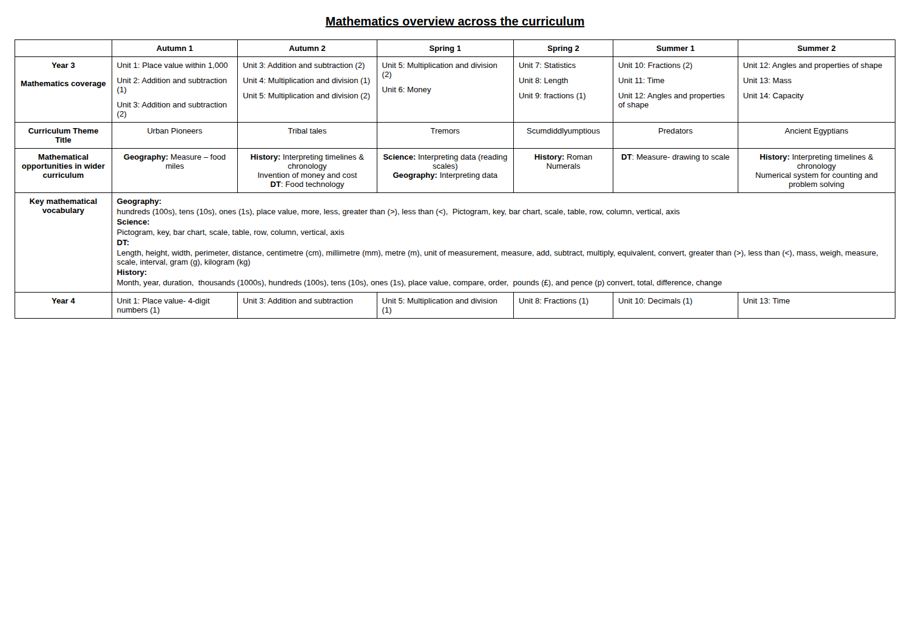Mathematics overview across the curriculum
| | Autumn 1 | Autumn 2 | Spring 1 | Spring 2 | Summer 1 | Summer 2 |
| --- | --- | --- | --- | --- | --- | --- |
| Year 3 Mathematics coverage | Unit 1: Place value within 1,000 Unit 2: Addition and subtraction (1) Unit 3: Addition and subtraction (2) | Unit 3: Addition and subtraction (2) Unit 4: Multiplication and division (1) Unit 5: Multiplication and division (2) | Unit 5: Multiplication and division (2) Unit 6: Money | Unit 7: Statistics Unit 8: Length Unit 9: fractions (1) | Unit 10: Fractions (2) Unit 11: Time Unit 12: Angles and properties of shape | Unit 12: Angles and properties of shape Unit 13: Mass Unit 14: Capacity |
| Curriculum Theme Title | Urban Pioneers | Tribal tales | Tremors | Scumdiddlyumptious | Predators | Ancient Egyptians |
| Mathematical opportunities in wider curriculum | Geography: Measure – food miles | History: Interpreting timelines & chronology Invention of money and cost DT : Food technology | Science: Interpreting data (reading scales) Geography: Interpreting data | History: Roman Numerals | DT : Measure- drawing to scale | History: Interpreting timelines & chronology Numerical system for counting and problem solving |
| Key mathematical vocabulary | Geography: hundreds (100s), tens (10s), ones (1s), place value, more, less, greater than (>), less than (<), Pictogram, key, bar chart, scale, table, row, column, vertical, axis Science: Pictogram, key, bar chart, scale, table, row, column, vertical, axis DT: Length, height, width, perimeter, distance, centimetre (cm), millimetre (mm), metre (m), unit of measurement, measure, add, subtract, multiply, equivalent, convert, greater than (>), less than (<), mass, weigh, measure, scale, interval, gram (g), kilogram (kg) History: Month, year, duration, thousands (1000s), hundreds (100s), tens (10s), ones (1s), place value, compare, order, pounds (£), and pence (p) convert, total, difference, change |
| Year 4 | Unit 1: Place value- 4-digit numbers (1) | Unit 3: Addition and subtraction | Unit 5: Multiplication and division (1) | Unit 8: Fractions (1) | Unit 10: Decimals (1) | Unit 13: Time |